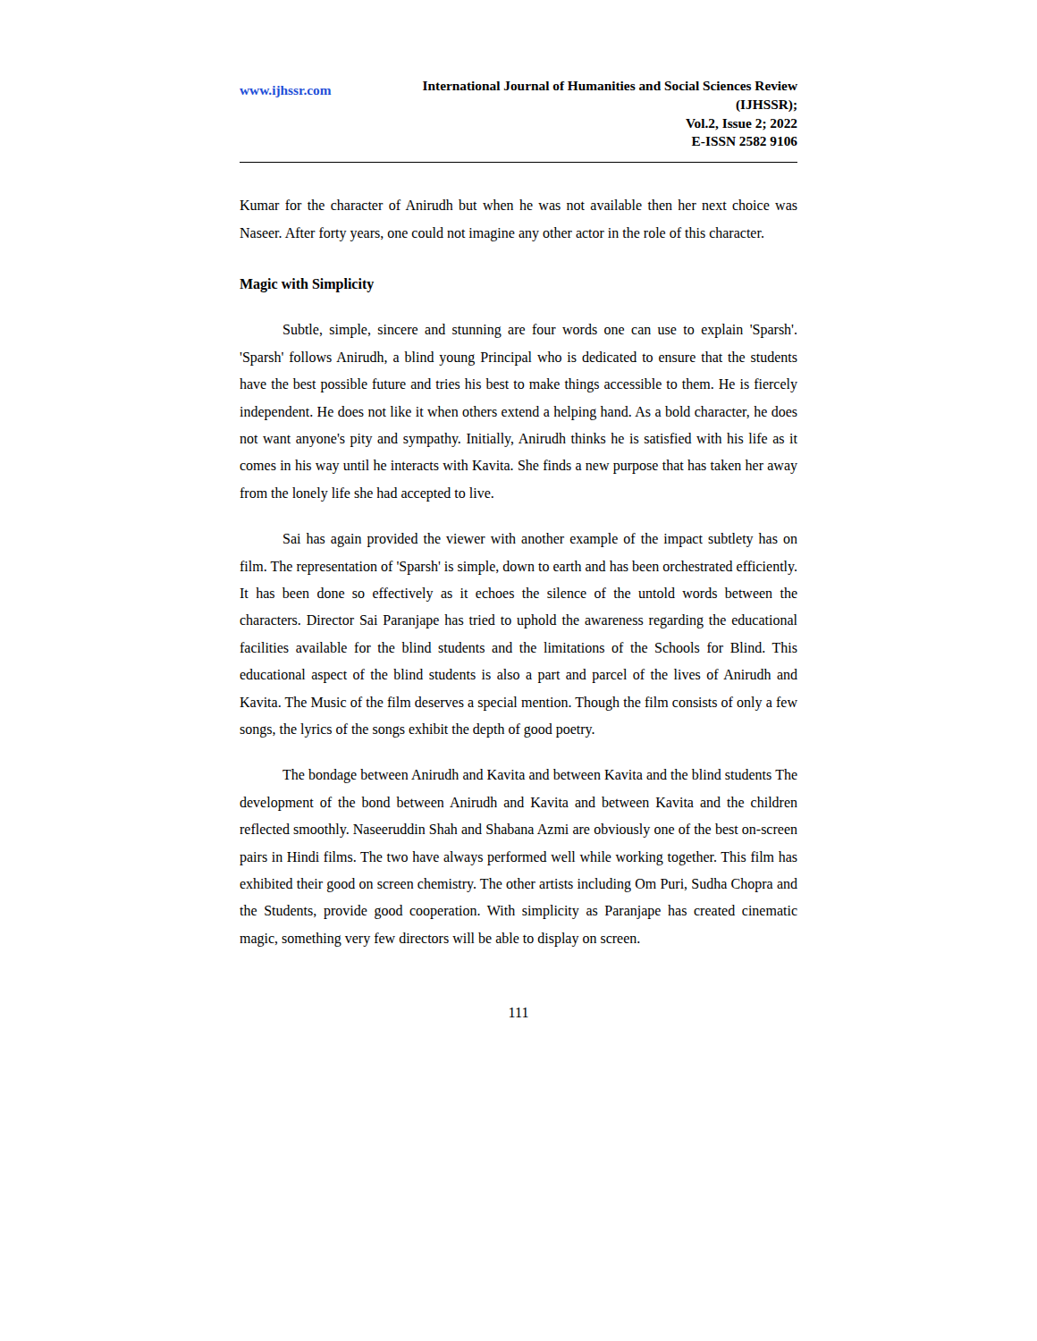www.ijhssr.com
International Journal of Humanities and Social Sciences Review
(IJHSSR);
Vol.2, Issue 2; 2022
E-ISSN 2582 9106
Kumar for the character of Anirudh but when he was not available then her next choice was Naseer. After forty years, one could not imagine any other actor in the role of this character.
Magic with Simplicity
Subtle, simple, sincere and stunning are four words one can use to explain 'Sparsh'. 'Sparsh' follows Anirudh, a blind young Principal who is dedicated to ensure that the students have the best possible future and tries his best to make things accessible to them. He is fiercely independent. He does not like it when others extend a helping hand. As a bold character, he does not want anyone's pity and sympathy. Initially, Anirudh thinks he is satisfied with his life as it comes in his way until he interacts with Kavita. She finds a new purpose that has taken her away from the lonely life she had accepted to live.
Sai has again provided the viewer with another example of the impact subtlety has on film. The representation of 'Sparsh' is simple, down to earth and has been orchestrated efficiently. It has been done so effectively as it echoes the silence of the untold words between the characters. Director Sai Paranjape has tried to uphold the awareness regarding the educational facilities available for the blind students and the limitations of the Schools for Blind. This educational aspect of the blind students is also a part and parcel of the lives of Anirudh and Kavita. The Music of the film deserves a special mention. Though the film consists of only a few songs, the lyrics of the songs exhibit the depth of good poetry.
The bondage between Anirudh and Kavita and between Kavita and the blind students The development of the bond between Anirudh and Kavita and between Kavita and the children reflected smoothly. Naseeruddin Shah and Shabana Azmi are obviously one of the best on-screen pairs in Hindi films. The two have always performed well while working together. This film has exhibited their good on screen chemistry. The other artists including Om Puri, Sudha Chopra and the Students, provide good cooperation. With simplicity as Paranjape has created cinematic magic, something very few directors will be able to display on screen.
111